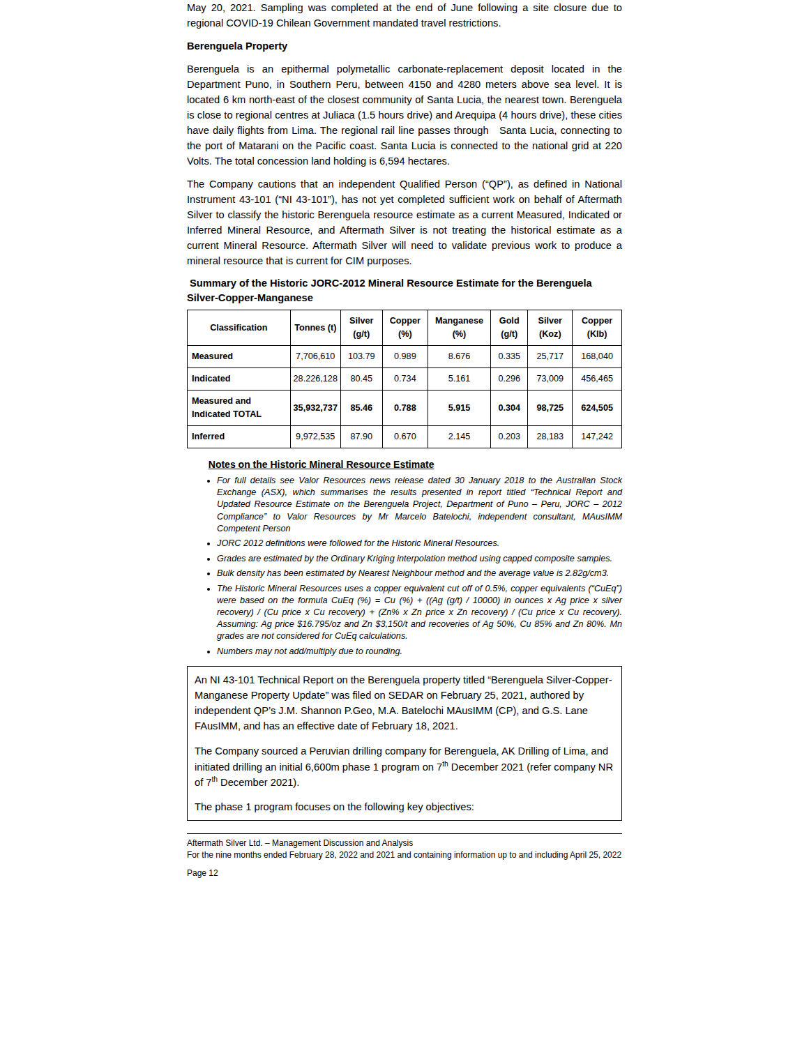May 20, 2021. Sampling was completed at the end of June following a site closure due to regional COVID-19 Chilean Government mandated travel restrictions.
Berenguela Property
Berenguela is an epithermal polymetallic carbonate-replacement deposit located in the Department Puno, in Southern Peru, between 4150 and 4280 meters above sea level. It is located 6 km north-east of the closest community of Santa Lucia, the nearest town. Berenguela is close to regional centres at Juliaca (1.5 hours drive) and Arequipa (4 hours drive), these cities have daily flights from Lima. The regional rail line passes through Santa Lucia, connecting to the port of Matarani on the Pacific coast. Santa Lucia is connected to the national grid at 220 Volts. The total concession land holding is 6,594 hectares.
The Company cautions that an independent Qualified Person (“QP”), as defined in National Instrument 43-101 (“NI 43-101”), has not yet completed sufficient work on behalf of Aftermath Silver to classify the historic Berenguela resource estimate as a current Measured, Indicated or Inferred Mineral Resource, and Aftermath Silver is not treating the historical estimate as a current Mineral Resource. Aftermath Silver will need to validate previous work to produce a mineral resource that is current for CIM purposes.
Summary of the Historic JORC-2012 Mineral Resource Estimate for the Berenguela Silver-Copper-Manganese
| Classification | Tonnes (t) | Silver (g/t) | Copper (%) | Manganese (%) | Gold (g/t) | Silver (Koz) | Copper (Klb) |
| --- | --- | --- | --- | --- | --- | --- | --- |
| Measured | 7,706,610 | 103.79 | 0.989 | 8.676 | 0.335 | 25,717 | 168,040 |
| Indicated | 28.226,128 | 80.45 | 0.734 | 5.161 | 0.296 | 73,009 | 456,465 |
| Measured and Indicated TOTAL | 35,932,737 | 85.46 | 0.788 | 5.915 | 0.304 | 98,725 | 624,505 |
| Inferred | 9,972,535 | 87.90 | 0.670 | 2.145 | 0.203 | 28,183 | 147,242 |
Notes on the Historic Mineral Resource Estimate
For full details see Valor Resources news release dated 30 January 2018 to the Australian Stock Exchange (ASX), which summarises the results presented in report titled “Technical Report and Updated Resource Estimate on the Berenguela Project, Department of Puno – Peru, JORC – 2012 Compliance” to Valor Resources by Mr Marcelo Batelochi, independent consultant, MAusIMM Competent Person
JORC 2012 definitions were followed for the Historic Mineral Resources.
Grades are estimated by the Ordinary Kriging interpolation method using capped composite samples.
Bulk density has been estimated by Nearest Neighbour method and the average value is 2.82g/cm3.
The Historic Mineral Resources uses a copper equivalent cut off of 0.5%, copper equivalents (“CuEq”) were based on the formula CuEq (%) = Cu (%) + ((Ag (g/t) / 10000) in ounces x Ag price x silver recovery) / (Cu price x Cu recovery) + (Zn% x Zn price x Zn recovery) / (Cu price x Cu recovery). Assuming: Ag price $16.795/oz and Zn $3,150/t and recoveries of Ag 50%, Cu 85% and Zn 80%. Mn grades are not considered for CuEq calculations.
Numbers may not add/multiply due to rounding.
An NI 43-101 Technical Report on the Berenguela property titled “Berenguela Silver-Copper-Manganese Property Update” was filed on SEDAR on February 25, 2021, authored by independent QP’s J.M. Shannon P.Geo, M.A. Batelochi MAusIMM (CP), and G.S. Lane FAusIMM, and has an effective date of February 18, 2021.
The Company sourced a Peruvian drilling company for Berenguela, AK Drilling of Lima, and initiated drilling an initial 6,600m phase 1 program on 7th December 2021 (refer company NR of 7th December 2021).
The phase 1 program focuses on the following key objectives:
Aftermath Silver Ltd. – Management Discussion and Analysis
For the nine months ended February 28, 2022 and 2021 and containing information up to and including April 25, 2022
Page 12